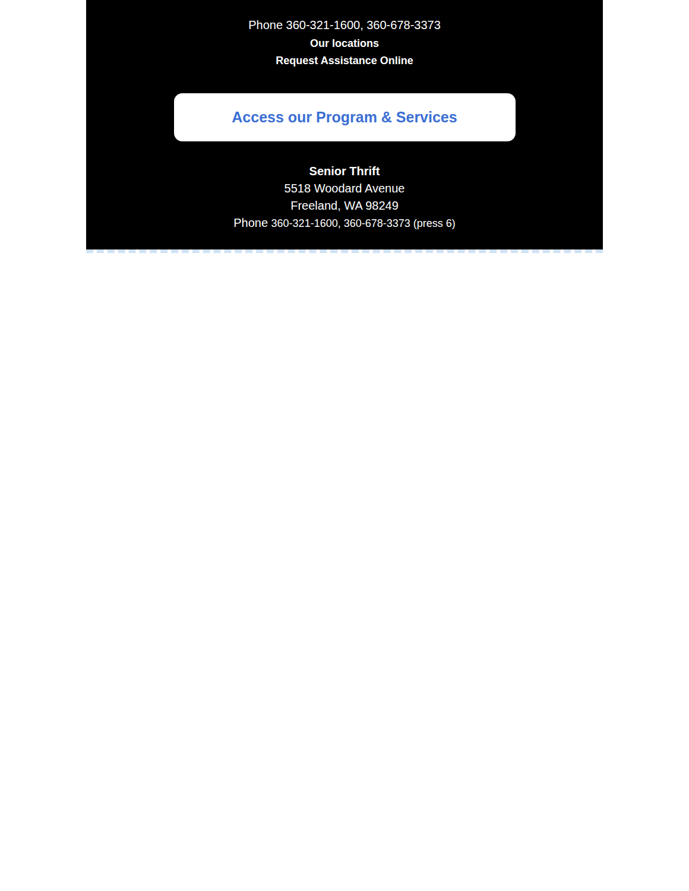Phone 360-321-1600, 360-678-3373
Our locations
Request Assistance Online
Access our Program & Services
Senior Thrift
5518 Woodard Avenue
Freeland, WA 98249
Phone 360-321-1600, 360-678-3373 (press 6)